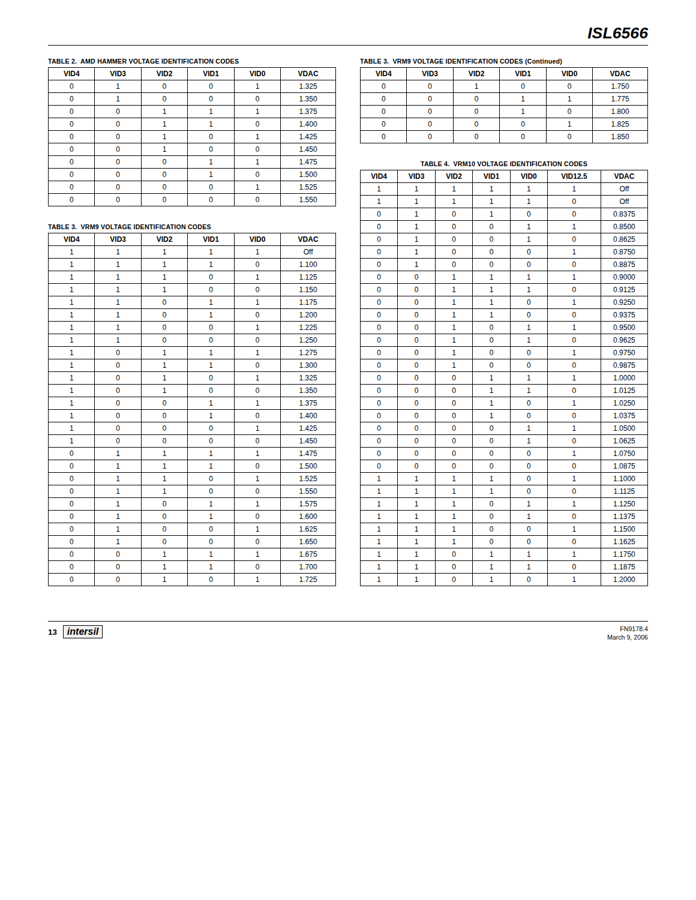ISL6566
TABLE 2. AMD HAMMER VOLTAGE IDENTIFICATION CODES
| VID4 | VID3 | VID2 | VID1 | VID0 | VDAC |
| --- | --- | --- | --- | --- | --- |
| 0 | 1 | 0 | 0 | 1 | 1.325 |
| 0 | 1 | 0 | 0 | 0 | 1.350 |
| 0 | 0 | 1 | 1 | 1 | 1.375 |
| 0 | 0 | 1 | 1 | 0 | 1.400 |
| 0 | 0 | 1 | 0 | 1 | 1.425 |
| 0 | 0 | 1 | 0 | 0 | 1.450 |
| 0 | 0 | 0 | 1 | 1 | 1.475 |
| 0 | 0 | 0 | 1 | 0 | 1.500 |
| 0 | 0 | 0 | 0 | 1 | 1.525 |
| 0 | 0 | 0 | 0 | 0 | 1.550 |
TABLE 3. VRM9 VOLTAGE IDENTIFICATION CODES
| VID4 | VID3 | VID2 | VID1 | VID0 | VDAC |
| --- | --- | --- | --- | --- | --- |
| 1 | 1 | 1 | 1 | 1 | Off |
| 1 | 1 | 1 | 1 | 0 | 1.100 |
| 1 | 1 | 1 | 0 | 1 | 1.125 |
| 1 | 1 | 1 | 0 | 0 | 1.150 |
| 1 | 1 | 0 | 1 | 1 | 1.175 |
| 1 | 1 | 0 | 1 | 0 | 1.200 |
| 1 | 1 | 0 | 0 | 1 | 1.225 |
| 1 | 1 | 0 | 0 | 0 | 1.250 |
| 1 | 0 | 1 | 1 | 1 | 1.275 |
| 1 | 0 | 1 | 1 | 0 | 1.300 |
| 1 | 0 | 1 | 0 | 1 | 1.325 |
| 1 | 0 | 1 | 0 | 0 | 1.350 |
| 1 | 0 | 0 | 1 | 1 | 1.375 |
| 1 | 0 | 0 | 1 | 0 | 1.400 |
| 1 | 0 | 0 | 0 | 1 | 1.425 |
| 1 | 0 | 0 | 0 | 0 | 1.450 |
| 0 | 1 | 1 | 1 | 1 | 1.475 |
| 0 | 1 | 1 | 1 | 0 | 1.500 |
| 0 | 1 | 1 | 0 | 1 | 1.525 |
| 0 | 1 | 1 | 0 | 0 | 1.550 |
| 0 | 1 | 0 | 1 | 1 | 1.575 |
| 0 | 1 | 0 | 1 | 0 | 1.600 |
| 0 | 1 | 0 | 0 | 1 | 1.625 |
| 0 | 1 | 0 | 0 | 0 | 1.650 |
| 0 | 0 | 1 | 1 | 1 | 1.675 |
| 0 | 0 | 1 | 1 | 0 | 1.700 |
| 0 | 0 | 1 | 0 | 1 | 1.725 |
TABLE 3. VRM9 VOLTAGE IDENTIFICATION CODES (Continued)
| VID4 | VID3 | VID2 | VID1 | VID0 | VDAC |
| --- | --- | --- | --- | --- | --- |
| 0 | 0 | 1 | 0 | 0 | 1.750 |
| 0 | 0 | 0 | 1 | 1 | 1.775 |
| 0 | 0 | 0 | 1 | 0 | 1.800 |
| 0 | 0 | 0 | 0 | 1 | 1.825 |
| 0 | 0 | 0 | 0 | 0 | 1.850 |
TABLE 4. VRM10 VOLTAGE IDENTIFICATION CODES
| VID4 | VID3 | VID2 | VID1 | VID0 | VID12.5 | VDAC |
| --- | --- | --- | --- | --- | --- | --- |
| 1 | 1 | 1 | 1 | 1 | 1 | Off |
| 1 | 1 | 1 | 1 | 1 | 0 | Off |
| 0 | 1 | 0 | 1 | 0 | 0 | 0.8375 |
| 0 | 1 | 0 | 0 | 1 | 1 | 0.8500 |
| 0 | 1 | 0 | 0 | 1 | 0 | 0.8625 |
| 0 | 1 | 0 | 0 | 0 | 1 | 0.8750 |
| 0 | 1 | 0 | 0 | 0 | 0 | 0.8875 |
| 0 | 0 | 1 | 1 | 1 | 1 | 0.9000 |
| 0 | 0 | 1 | 1 | 1 | 0 | 0.9125 |
| 0 | 0 | 1 | 1 | 0 | 1 | 0.9250 |
| 0 | 0 | 1 | 1 | 0 | 0 | 0.9375 |
| 0 | 0 | 1 | 0 | 1 | 1 | 0.9500 |
| 0 | 0 | 1 | 0 | 1 | 0 | 0.9625 |
| 0 | 0 | 1 | 0 | 0 | 1 | 0.9750 |
| 0 | 0 | 1 | 0 | 0 | 0 | 0.9875 |
| 0 | 0 | 0 | 1 | 1 | 1 | 1.0000 |
| 0 | 0 | 0 | 1 | 1 | 0 | 1.0125 |
| 0 | 0 | 0 | 1 | 0 | 1 | 1.0250 |
| 0 | 0 | 0 | 1 | 0 | 0 | 1.0375 |
| 0 | 0 | 0 | 0 | 1 | 1 | 1.0500 |
| 0 | 0 | 0 | 0 | 1 | 0 | 1.0625 |
| 0 | 0 | 0 | 0 | 0 | 1 | 1.0750 |
| 0 | 0 | 0 | 0 | 0 | 0 | 1.0875 |
| 1 | 1 | 1 | 1 | 0 | 1 | 1.1000 |
| 1 | 1 | 1 | 1 | 0 | 0 | 1.1125 |
| 1 | 1 | 1 | 0 | 1 | 1 | 1.1250 |
| 1 | 1 | 1 | 0 | 1 | 0 | 1.1375 |
| 1 | 1 | 1 | 0 | 0 | 1 | 1.1500 |
| 1 | 1 | 1 | 0 | 0 | 0 | 1.1625 |
| 1 | 1 | 0 | 1 | 1 | 1 | 1.1750 |
| 1 | 1 | 0 | 1 | 1 | 0 | 1.1875 |
| 1 | 1 | 0 | 1 | 0 | 1 | 1.2000 |
13 intersil
FN9178.4
March 9, 2006